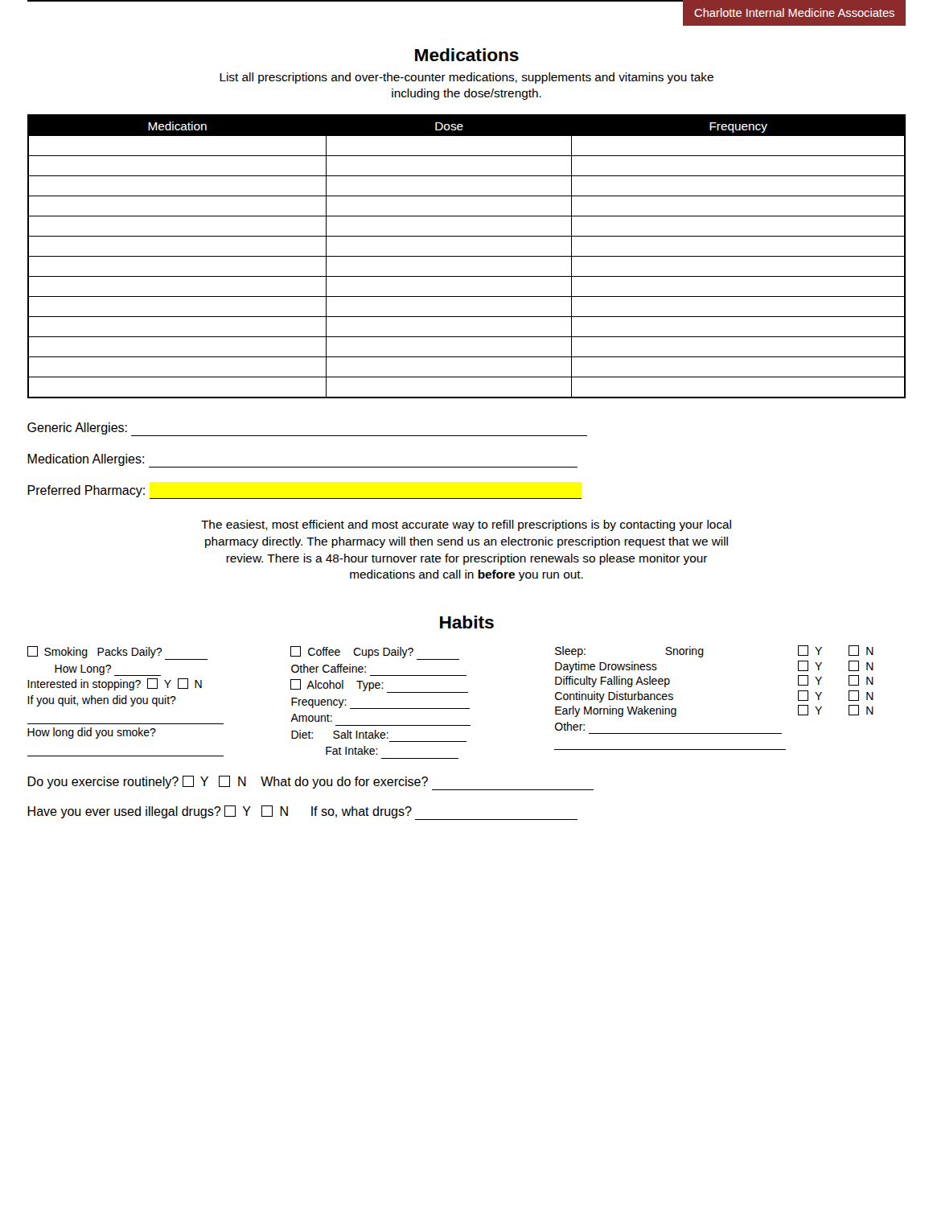Charlotte Internal Medicine Associates
Medications
List all prescriptions and over-the-counter medications, supplements and vitamins you take including the dose/strength.
| Medication | Dose | Frequency |
| --- | --- | --- |
Generic Allergies:
Medication Allergies:
Preferred Pharmacy:
The easiest, most efficient and most accurate way to refill prescriptions is by contacting your local pharmacy directly. The pharmacy will then send us an electronic prescription request that we will review. There is a 48-hour turnover rate for prescription renewals so please monitor your medications and call in before you run out.
Habits
| Smoking Packs Daily? How Long? Interested in stopping? Y N If you quit, when did you quit? How long did you smoke? | Coffee Cups Daily? Other Caffeine: Alcohol Type: Frequency: Amount: Diet: Salt Intake: Fat Intake: | / Sleep: / Snoring / Y / N / / Daytime Drowsiness / Y / N / / Difficulty Falling Asleep / Y / N / / Continuity Disturbances / Y / N / / Early Morning Wakening / Y / N / / Other: / |
Do you exercise routinely? Y N What do you do for exercise?
Have you ever used illegal drugs? Y N If so, what drugs?